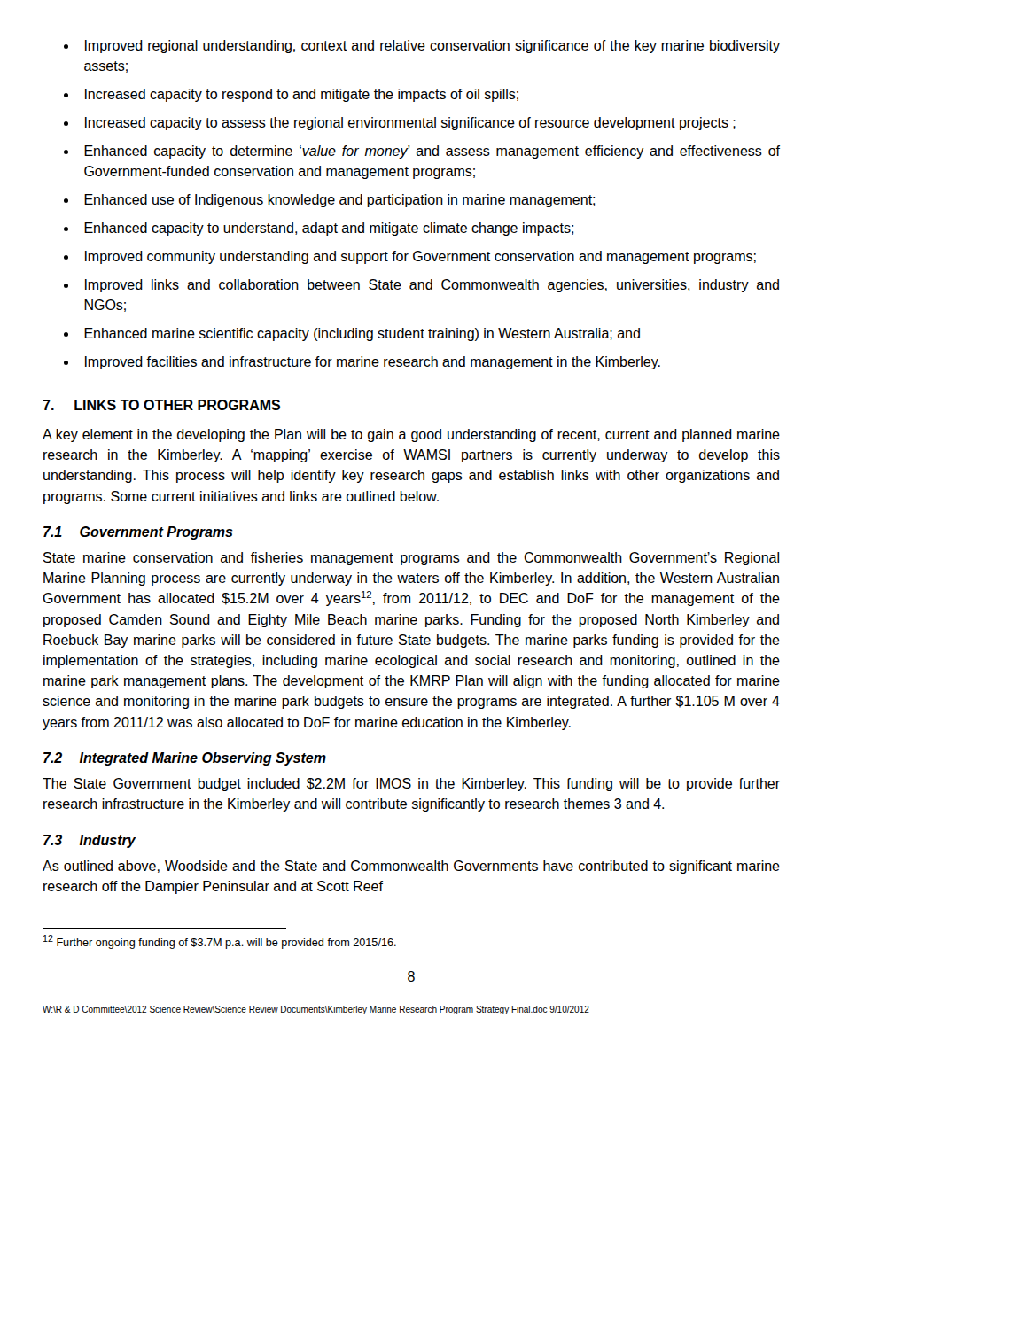Improved regional understanding, context and relative conservation significance of the key marine biodiversity assets;
Increased capacity to respond to and mitigate the impacts of oil spills;
Increased capacity to assess the regional environmental significance of resource development projects ;
Enhanced capacity to determine ‘value for money’ and assess management efficiency and effectiveness of Government-funded conservation and management programs;
Enhanced use of Indigenous knowledge and participation in marine management;
Enhanced capacity to understand, adapt and mitigate climate change impacts;
Improved community understanding and support for Government conservation and management programs;
Improved links and collaboration between State and Commonwealth agencies, universities, industry and NGOs;
Enhanced marine scientific capacity (including student training) in Western Australia; and
Improved facilities and infrastructure for marine research and management in the Kimberley.
7. LINKS TO OTHER PROGRAMS
A key element in the developing the Plan will be to gain a good understanding of recent, current and planned marine research in the Kimberley. A ‘mapping’ exercise of WAMSI partners is currently underway to develop this understanding. This process will help identify key research gaps and establish links with other organizations and programs. Some current initiatives and links are outlined below.
7.1 Government Programs
State marine conservation and fisheries management programs and the Commonwealth Government’s Regional Marine Planning process are currently underway in the waters off the Kimberley. In addition, the Western Australian Government has allocated $15.2M over 4 years12, from 2011/12, to DEC and DoF for the management of the proposed Camden Sound and Eighty Mile Beach marine parks. Funding for the proposed North Kimberley and Roebuck Bay marine parks will be considered in future State budgets. The marine parks funding is provided for the implementation of the strategies, including marine ecological and social research and monitoring, outlined in the marine park management plans. The development of the KMRP Plan will align with the funding allocated for marine science and monitoring in the marine park budgets to ensure the programs are integrated. A further $1.105 M over 4 years from 2011/12 was also allocated to DoF for marine education in the Kimberley.
7.2 Integrated Marine Observing System
The State Government budget included $2.2M for IMOS in the Kimberley. This funding will be to provide further research infrastructure in the Kimberley and will contribute significantly to research themes 3 and 4.
7.3 Industry
As outlined above, Woodside and the State and Commonwealth Governments have contributed to significant marine research off the Dampier Peninsular and at Scott Reef
12 Further ongoing funding of $3.7M p.a. will be provided from 2015/16.
8
W:\R & D Committee\2012 Science Review\Science Review Documents\Kimberley Marine Research Program Strategy Final.doc 9/10/2012